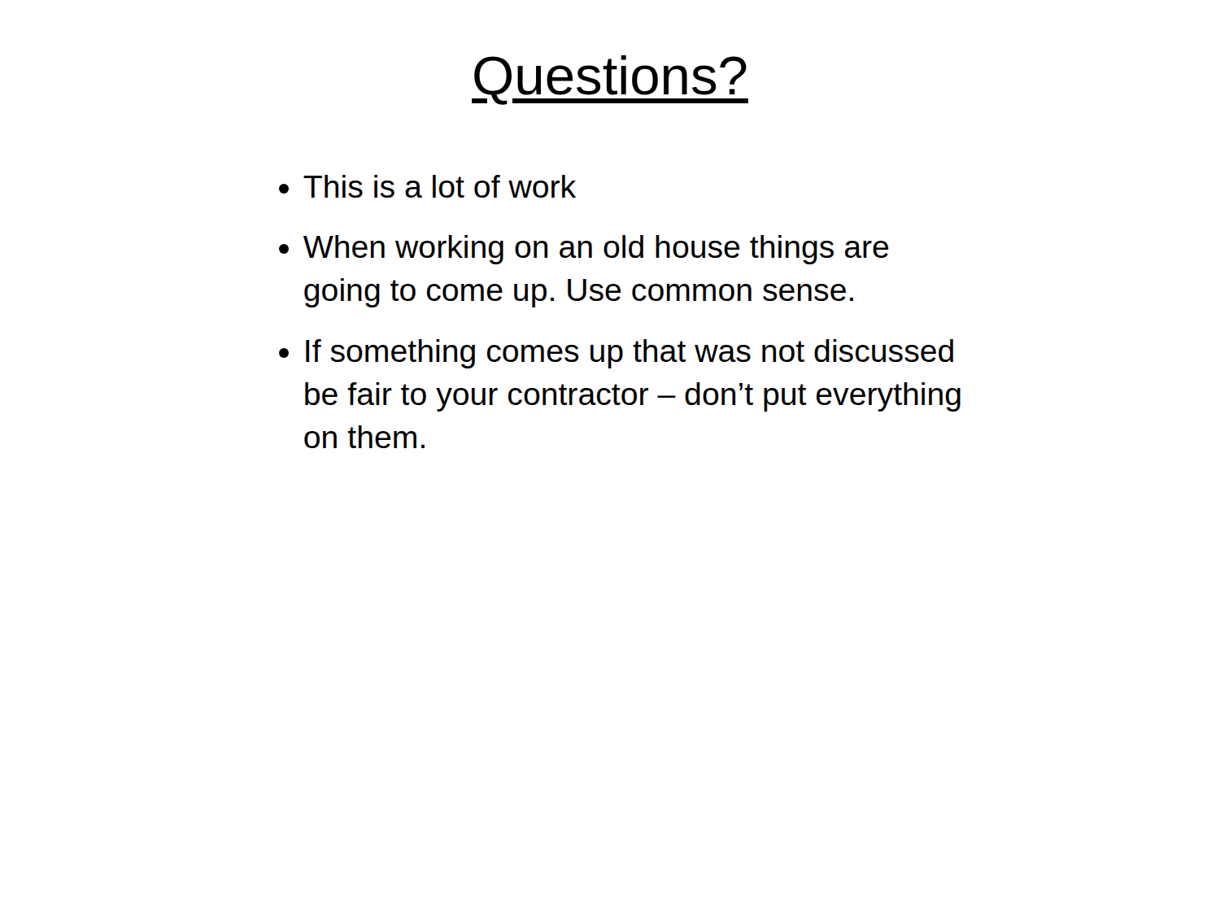Questions?
This is a lot of work
When working on an old house things are going to come up. Use common sense.
If something comes up that was not discussed be fair to your contractor – don’t put everything on them.